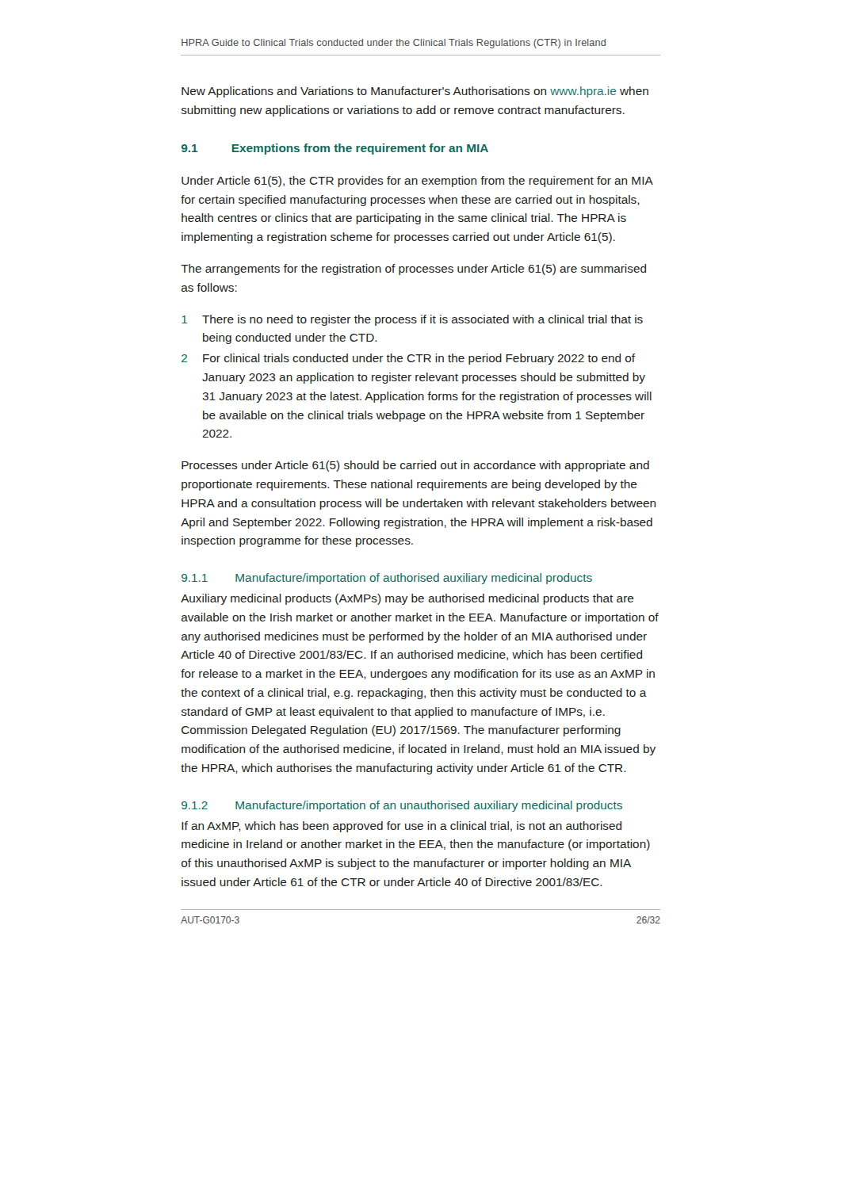HPRA Guide to Clinical Trials conducted under the Clinical Trials Regulations (CTR) in Ireland
New Applications and Variations to Manufacturer's Authorisations on www.hpra.ie when submitting new applications or variations to add or remove contract manufacturers.
9.1 Exemptions from the requirement for an MIA
Under Article 61(5), the CTR provides for an exemption from the requirement for an MIA for certain specified manufacturing processes when these are carried out in hospitals, health centres or clinics that are participating in the same clinical trial. The HPRA is implementing a registration scheme for processes carried out under Article 61(5).
The arrangements for the registration of processes under Article 61(5) are summarised as follows:
There is no need to register the process if it is associated with a clinical trial that is being conducted under the CTD.
For clinical trials conducted under the CTR in the period February 2022 to end of January 2023 an application to register relevant processes should be submitted by 31 January 2023 at the latest. Application forms for the registration of processes will be available on the clinical trials webpage on the HPRA website from 1 September 2022.
Processes under Article 61(5) should be carried out in accordance with appropriate and proportionate requirements. These national requirements are being developed by the HPRA and a consultation process will be undertaken with relevant stakeholders between April and September 2022. Following registration, the HPRA will implement a risk-based inspection programme for these processes.
9.1.1 Manufacture/importation of authorised auxiliary medicinal products
Auxiliary medicinal products (AxMPs) may be authorised medicinal products that are available on the Irish market or another market in the EEA. Manufacture or importation of any authorised medicines must be performed by the holder of an MIA authorised under Article 40 of Directive 2001/83/EC. If an authorised medicine, which has been certified for release to a market in the EEA, undergoes any modification for its use as an AxMP in the context of a clinical trial, e.g. repackaging, then this activity must be conducted to a standard of GMP at least equivalent to that applied to manufacture of IMPs, i.e. Commission Delegated Regulation (EU) 2017/1569. The manufacturer performing modification of the authorised medicine, if located in Ireland, must hold an MIA issued by the HPRA, which authorises the manufacturing activity under Article 61 of the CTR.
9.1.2 Manufacture/importation of an unauthorised auxiliary medicinal products
If an AxMP, which has been approved for use in a clinical trial, is not an authorised medicine in Ireland or another market in the EEA, then the manufacture (or importation) of this unauthorised AxMP is subject to the manufacturer or importer holding an MIA issued under Article 61 of the CTR or under Article 40 of Directive 2001/83/EC.
AUT-G0170-3 26/32